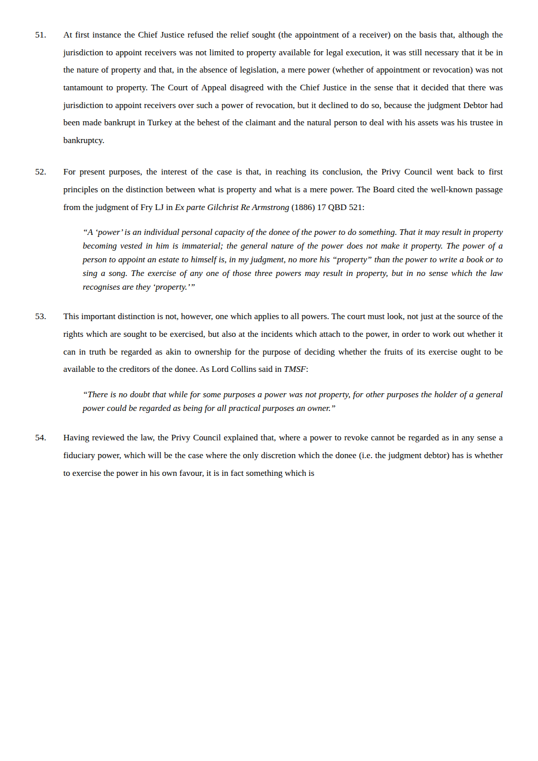At first instance the Chief Justice refused the relief sought (the appointment of a receiver) on the basis that, although the jurisdiction to appoint receivers was not limited to property available for legal execution, it was still necessary that it be in the nature of property and that, in the absence of legislation, a mere power (whether of appointment or revocation) was not tantamount to property. The Court of Appeal disagreed with the Chief Justice in the sense that it decided that there was jurisdiction to appoint receivers over such a power of revocation, but it declined to do so, because the judgment Debtor had been made bankrupt in Turkey at the behest of the claimant and the natural person to deal with his assets was his trustee in bankruptcy.
For present purposes, the interest of the case is that, in reaching its conclusion, the Privy Council went back to first principles on the distinction between what is property and what is a mere power. The Board cited the well-known passage from the judgment of Fry LJ in Ex parte Gilchrist Re Armstrong (1886) 17 QBD 521:
“A ‘power’ is an individual personal capacity of the donee of the power to do something. That it may result in property becoming vested in him is immaterial; the general nature of the power does not make it property. The power of a person to appoint an estate to himself is, in my judgment, no more his “property” than the power to write a book or to sing a song. The exercise of any one of those three powers may result in property, but in no sense which the law recognises are they ‘property.’”
This important distinction is not, however, one which applies to all powers. The court must look, not just at the source of the rights which are sought to be exercised, but also at the incidents which attach to the power, in order to work out whether it can in truth be regarded as akin to ownership for the purpose of deciding whether the fruits of its exercise ought to be available to the creditors of the donee. As Lord Collins said in TMSF:
“There is no doubt that while for some purposes a power was not property, for other purposes the holder of a general power could be regarded as being for all practical purposes an owner.”
Having reviewed the law, the Privy Council explained that, where a power to revoke cannot be regarded as in any sense a fiduciary power, which will be the case where the only discretion which the donee (i.e. the judgment debtor) has is whether to exercise the power in his own favour, it is in fact something which is